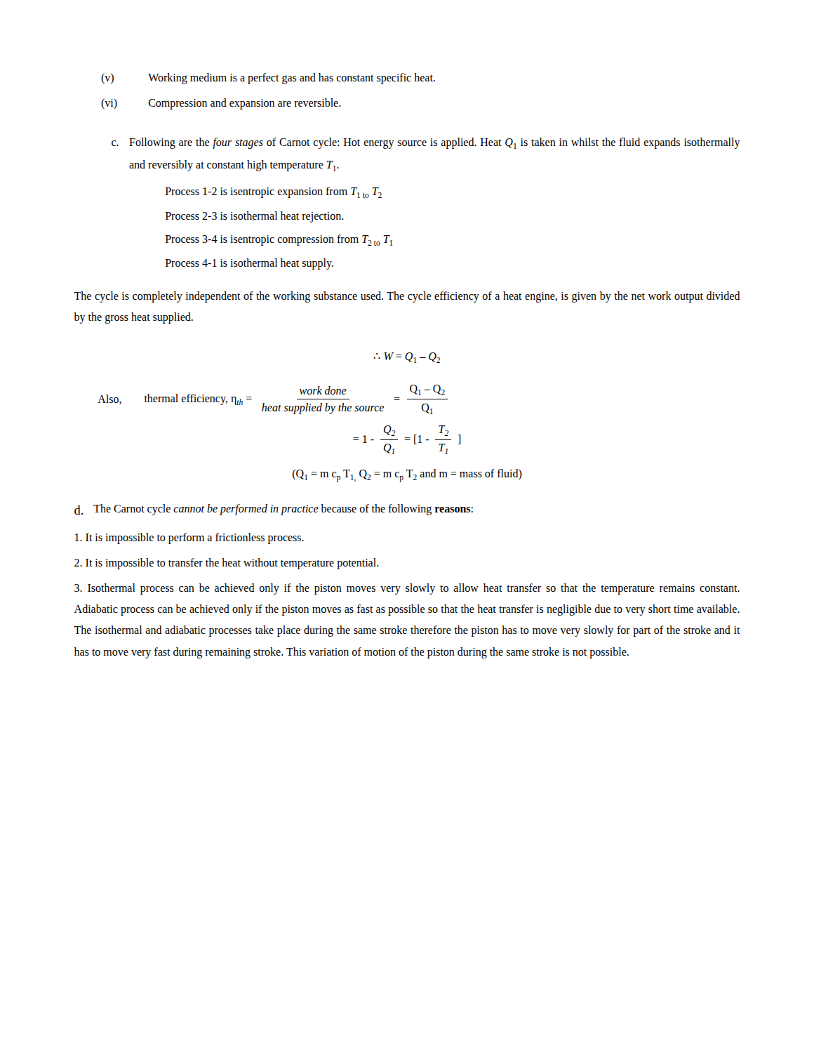(v) Working medium is a perfect gas and has constant specific heat.
(vi) Compression and expansion are reversible.
c. Following are the four stages of Carnot cycle: Hot energy source is applied. Heat Q1 is taken in whilst the fluid expands isothermally and reversibly at constant high temperature T1.
Process 1-2 is isentropic expansion from T1 to T2
Process 2-3 is isothermal heat rejection.
Process 3-4 is isentropic compression from T2 to T1
Process 4-1 is isothermal heat supply.
The cycle is completely independent of the working substance used. The cycle efficiency of a heat engine, is given by the net work output divided by the gross heat supplied.
∴ W = Q1 – Q2
Also, thermal efficiency, ηth = work done heat supplied by the source = Q1 – Q2 Q1
= 1 - Q2 Q1 = [1 - T2 T1 ]
(Q1 = m cp T1, Q2 = m cp T2 and m = mass of fluid)
d. The Carnot cycle cannot be performed in practice because of the following reasons:
1. It is impossible to perform a frictionless process.
2. It is impossible to transfer the heat without temperature potential.
3. Isothermal process can be achieved only if the piston moves very slowly to allow heat transfer so that the temperature remains constant. Adiabatic process can be achieved only if the piston moves as fast as possible so that the heat transfer is negligible due to very short time available. The isothermal and adiabatic processes take place during the same stroke therefore the piston has to move very slowly for part of the stroke and it has to move very fast during remaining stroke. This variation of motion of the piston during the same stroke is not possible.